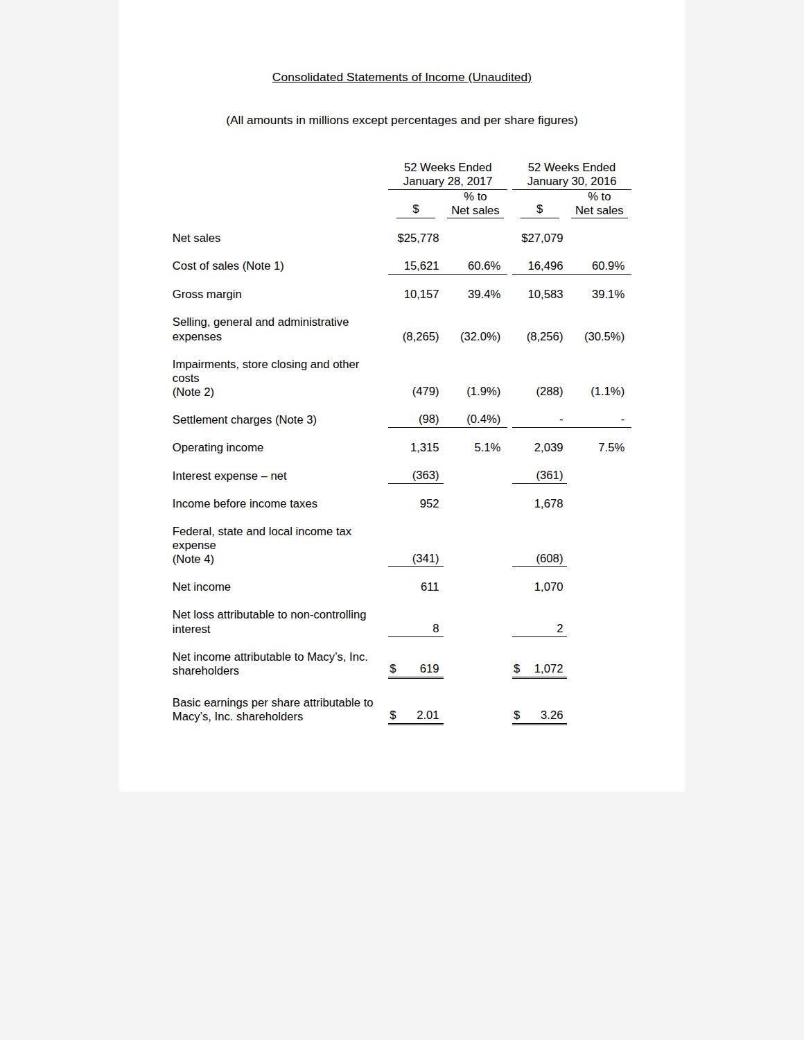Consolidated Statements of Income (Unaudited)
(All amounts in millions except percentages and per share figures)
| | 52 Weeks Ended January 28, 2017 | | 52 Weeks Ended January 30, 2016 |
| --- | --- | --- | --- |
| | $ | % to Net sales | | $ | % to Net sales |
| Net sales | $25,778 | | | $27,079 | |
| Cost of sales (Note 1) | 15,621 | 60.6% | | 16,496 | 60.9% |
| Gross margin | 10,157 | 39.4% | | 10,583 | 39.1% |
| Selling, general and administrative expenses | (8,265) | (32.0%) | | (8,256) | (30.5%) |
| Impairments, store closing and other costs (Note 2) | (479) | (1.9%) | | (288) | (1.1%) |
| Settlement charges (Note 3) | (98) | (0.4%) | | - | - |
| Operating income | 1,315 | 5.1% | | 2,039 | 7.5% |
| Interest expense – net | (363) | | | (361) | |
| Income before income taxes | 952 | | | 1,678 | |
| Federal, state and local income tax expense (Note 4) | (341) | | | (608) | |
| Net income | 611 | | | 1,070 | |
| Net loss attributable to non-controlling interest | 8 | | | 2 | |
| Net income attributable to Macy’s, Inc. shareholders | $ 619 | | | $ 1,072 | |
| Basic earnings per share attributable to Macy’s, Inc. shareholders | $ 2.01 | | | $ 3.26 | |